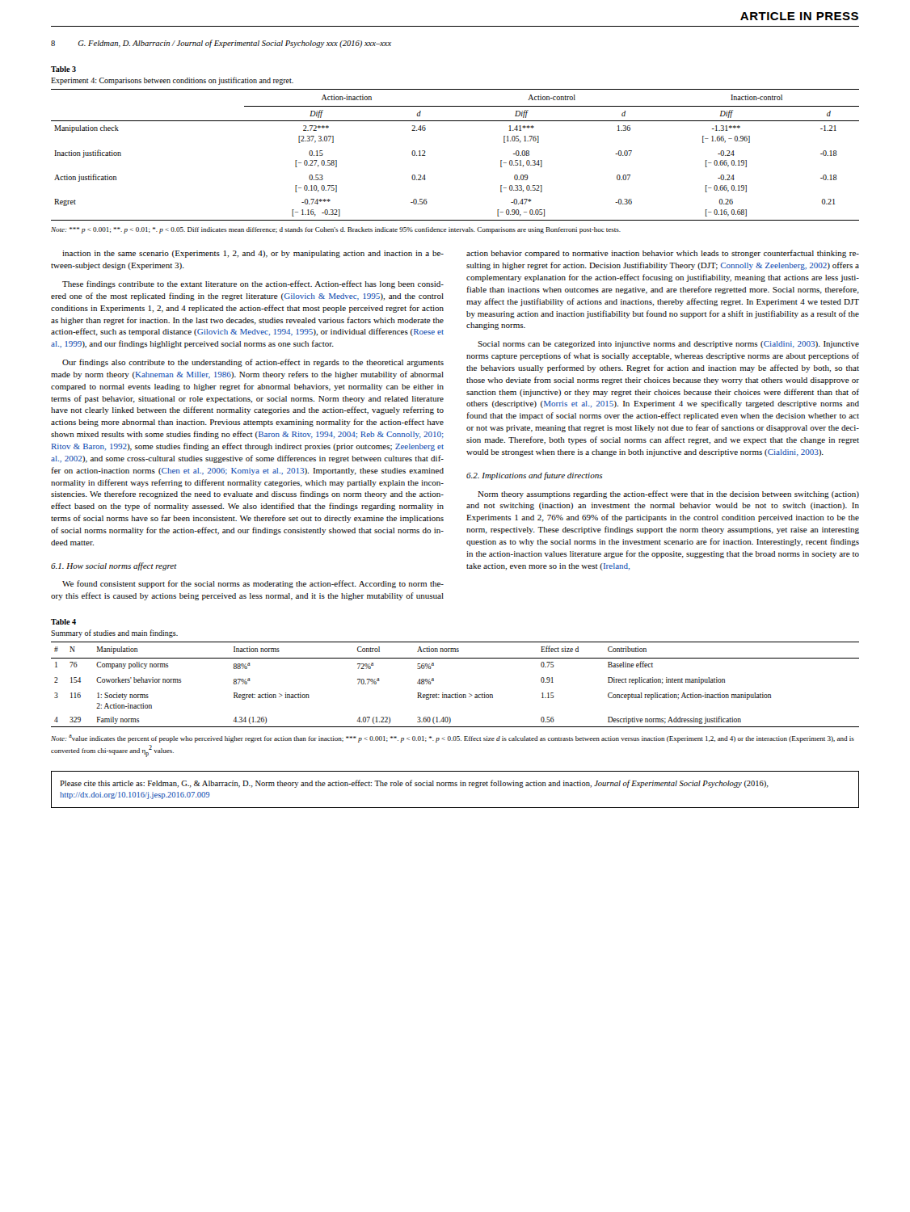ARTICLE IN PRESS
8 G. Feldman, D. Albarracín / Journal of Experimental Social Psychology xxx (2016) xxx–xxx
Table 3 Experiment 4: Comparisons between conditions on justification and regret.
| | Action-inaction | Action-control | Inaction-control |
| --- | --- | --- | --- |
| | Diff | d | Diff | d | Diff | d |
| Manipulation check | 2.72*** [2.37, 3.07] | 2.46 | 1.41*** [1.05, 1.76] | 1.36 | -1.31*** [− 1.66, − 0.96] | -1.21 |
| Inaction justification | 0.15 [− 0.27, 0.58] | 0.12 | -0.08 [− 0.51, 0.34] | -0.07 | -0.24 [− 0.66, 0.19] | -0.18 |
| Action justification | 0.53 [− 0.10, 0.75] | 0.24 | 0.09 [− 0.33, 0.52] | 0.07 | -0.24 [− 0.66, 0.19] | -0.18 |
| Regret | -0.74*** [− 1.16, -0.32] | -0.56 | -0.47* [− 0.90, − 0.05] | -0.36 | 0.26 [− 0.16, 0.68] | 0.21 |
Note: *** p < 0.001; **. p < 0.01; *. p < 0.05. Diff indicates mean difference; d stands for Cohen's d. Brackets indicate 95% confidence intervals. Comparisons are using Bonferroni post-hoc tests.
inaction in the same scenario (Experiments 1, 2, and 4), or by manipulating action and inaction in a between-subject design (Experiment 3).
These findings contribute to the extant literature on the action-effect. Action-effect has long been considered one of the most replicated finding in the regret literature (Gilovich & Medvec, 1995), and the control conditions in Experiments 1, 2, and 4 replicated the action-effect that most people perceived regret for action as higher than regret for inaction. In the last two decades, studies revealed various factors which moderate the action-effect, such as temporal distance (Gilovich & Medvec, 1994, 1995), or individual differences (Roese et al., 1999), and our findings highlight perceived social norms as one such factor.
Our findings also contribute to the understanding of action-effect in regards to the theoretical arguments made by norm theory (Kahneman & Miller, 1986). Norm theory refers to the higher mutability of abnormal compared to normal events leading to higher regret for abnormal behaviors, yet normality can be either in terms of past behavior, situational or role expectations, or social norms. Norm theory and related literature have not clearly linked between the different normality categories and the action-effect, vaguely referring to actions being more abnormal than inaction. Previous attempts examining normality for the action-effect have shown mixed results with some studies finding no effect (Baron & Ritov, 1994, 2004; Reb & Connolly, 2010; Ritov & Baron, 1992), some studies finding an effect through indirect proxies (prior outcomes; Zeelenberg et al., 2002), and some cross-cultural studies suggestive of some differences in regret between cultures that differ on action-inaction norms (Chen et al., 2006; Komiya et al., 2013). Importantly, these studies examined normality in different ways referring to different normality categories, which may partially explain the inconsistencies. We therefore recognized the need to evaluate and discuss findings on norm theory and the action-effect based on the type of normality assessed. We also identified that the findings regarding normality in terms of social norms have so far been inconsistent. We therefore set out to directly examine the implications of social norms normality for the action-effect, and our findings consistently showed that social norms do indeed matter.
6.1. How social norms affect regret
We found consistent support for the social norms as moderating the action-effect. According to norm theory this effect is caused by actions being perceived as less normal, and it is the higher mutability of unusual action behavior compared to normative inaction behavior which leads to stronger counterfactual thinking resulting in higher regret for action. Decision Justifiability Theory (DJT; Connolly & Zeelenberg, 2002) offers a complementary explanation for the action-effect focusing on justifiability, meaning that actions are less justifiable than inactions when outcomes are negative, and are therefore regretted more. Social norms, therefore, may affect the justifiability of actions and inactions, thereby affecting regret. In Experiment 4 we tested DJT by measuring action and inaction justifiability but found no support for a shift in justifiability as a result of the changing norms.
Social norms can be categorized into injunctive norms and descriptive norms (Cialdini, 2003). Injunctive norms capture perceptions of what is socially acceptable, whereas descriptive norms are about perceptions of the behaviors usually performed by others. Regret for action and inaction may be affected by both, so that those who deviate from social norms regret their choices because they worry that others would disapprove or sanction them (injunctive) or they may regret their choices because their choices were different than that of others (descriptive) (Morris et al., 2015). In Experiment 4 we specifically targeted descriptive norms and found that the impact of social norms over the action-effect replicated even when the decision whether to act or not was private, meaning that regret is most likely not due to fear of sanctions or disapproval over the decision made. Therefore, both types of social norms can affect regret, and we expect that the change in regret would be strongest when there is a change in both injunctive and descriptive norms (Cialdini, 2003).
6.2. Implications and future directions
Norm theory assumptions regarding the action-effect were that in the decision between switching (action) and not switching (inaction) an investment the normal behavior would be not to switch (inaction). In Experiments 1 and 2, 76% and 69% of the participants in the control condition perceived inaction to be the norm, respectively. These descriptive findings support the norm theory assumptions, yet raise an interesting question as to why the social norms in the investment scenario are for inaction. Interestingly, recent findings in the action-inaction values literature argue for the opposite, suggesting that the broad norms in society are to take action, even more so in the west (Ireland,
Table 4 Summary of studies and main findings.
| # | N | Manipulation | Inaction norms | Control | Action norms | Effect size d | Contribution |
| --- | --- | --- | --- | --- | --- | --- | --- |
| 1 | 76 | Company policy norms | 88% a | 72% a | 56% a | 0.75 | Baseline effect |
| 2 | 154 | Coworkers' behavior norms | 87% a | 70.7% a | 48% a | 0.91 | Direct replication; intent manipulation |
| 3 | 116 | 1: Society norms 2: Action-inaction | Regret: action > inaction | | Regret: inaction > action | 1.15 | Conceptual replication; Action-inaction manipulation |
| 4 | 329 | Family norms | 4.34 (1.26) | 4.07 (1.22) | 3.60 (1.40) | 0.56 | Descriptive norms; Addressing justification |
Note: avalue indicates the percent of people who perceived higher regret for action than for inaction; *** p < 0.001; **. p < 0.01; *. p < 0.05. Effect size d is calculated as contrasts between action versus inaction (Experiment 1,2, and 4) or the interaction (Experiment 3), and is converted from chi-square and ηp2 values.
Please cite this article as: Feldman, G., & Albarracín, D., Norm theory and the action-effect: The role of social norms in regret following action and inaction, Journal of Experimental Social Psychology (2016), http://dx.doi.org/10.1016/j.jesp.2016.07.009